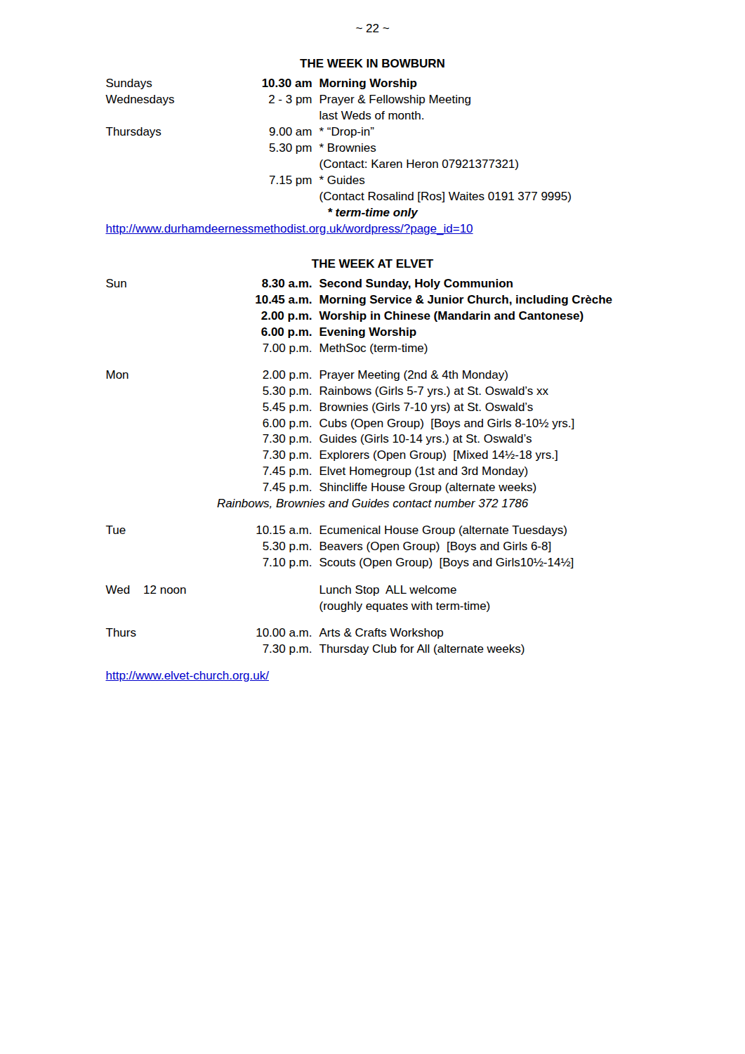~ 22 ~
THE WEEK IN BOWBURN
| Sundays | 10.30 am | Morning Worship |
| Wednesdays | 2 - 3 pm | Prayer & Fellowship Meeting |
| | | last Weds of month. |
| Thursdays | 9.00 am | * “Drop-in” |
| | 5.30 pm | * Brownies |
| | | (Contact: Karen Heron 07921377321) |
| | 7.15 pm | * Guides |
| | | (Contact Rosalind [Ros] Waites 0191 377 9995) |
* term-time only
http://www.durhamdeernessmethodist.org.uk/wordpress/?page_id=10
THE WEEK AT ELVET
| Sun | 8.30 a.m. | Second Sunday, Holy Communion |
| | 10.45 a.m. | Morning Service & Junior Church, including Crèche |
| | 2.00 p.m. | Worship in Chinese (Mandarin and Cantonese) |
| | 6.00 p.m. | Evening Worship |
| | 7.00 p.m. | MethSoc (term-time) |
| Mon | 2.00 p.m. | Prayer Meeting (2nd & 4th Monday) |
| | 5.30 p.m. | Rainbows (Girls 5-7 yrs.) at St. Oswald’s xx |
| | 5.45 p.m. | Brownies (Girls 7-10 yrs) at St. Oswald’s |
| | 6.00 p.m. | Cubs (Open Group) [Boys and Girls 8-10½ yrs.] |
| | 7.30 p.m. | Guides (Girls 10-14 yrs.) at St. Oswald’s |
| | 7.30 p.m. | Explorers (Open Group) [Mixed 14½-18 yrs.] |
| | 7.45 p.m. | Elvet Homegroup (1st and 3rd Monday) |
| | 7.45 p.m. | Shincliffe House Group (alternate weeks) |
Rainbows, Brownies and Guides contact number 372 1786
| Tue | 10.15 a.m. | Ecumenical House Group (alternate Tuesdays) |
| | 5.30 p.m. | Beavers (Open Group) [Boys and Girls 6-8] |
| | 7.10 p.m. | Scouts (Open Group) [Boys and Girls10½-14½] |
| Wed 12 noon | | Lunch Stop ALL welcome |
| | | (roughly equates with term-time) |
| Thurs | 10.00 a.m. | Arts & Crafts Workshop |
| | 7.30 p.m. | Thursday Club for All (alternate weeks) |
http://www.elvet-church.org.uk/